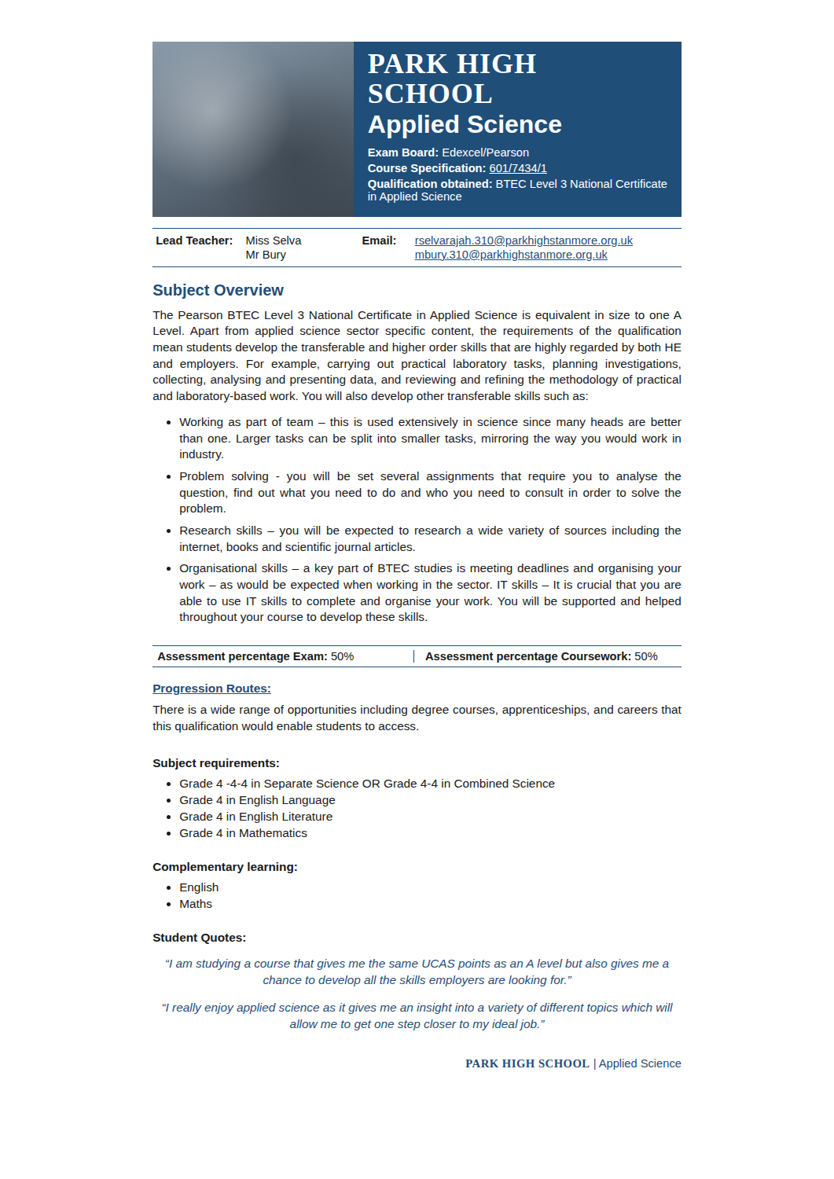PARK HIGH SCHOOL
Applied Science
Exam Board: Edexcel/Pearson
Course Specification: 601/7434/1
Qualification obtained: BTEC Level 3 National Certificate in Applied Science
| Lead Teacher: | Miss Selva | Email: | rselvarajah.310@parkhighstanmore.org.uk |
| | Mr Bury | | mbury.310@parkhighstanmore.org.uk |
Subject Overview
The Pearson BTEC Level 3 National Certificate in Applied Science is equivalent in size to one A Level. Apart from applied science sector specific content, the requirements of the qualification mean students develop the transferable and higher order skills that are highly regarded by both HE and employers. For example, carrying out practical laboratory tasks, planning investigations, collecting, analysing and presenting data, and reviewing and refining the methodology of practical and laboratory-based work. You will also develop other transferable skills such as:
Working as part of team – this is used extensively in science since many heads are better than one. Larger tasks can be split into smaller tasks, mirroring the way you would work in industry.
Problem solving - you will be set several assignments that require you to analyse the question, find out what you need to do and who you need to consult in order to solve the problem.
Research skills – you will be expected to research a wide variety of sources including the internet, books and scientific journal articles.
Organisational skills – a key part of BTEC studies is meeting deadlines and organising your work – as would be expected when working in the sector. IT skills – It is crucial that you are able to use IT skills to complete and organise your work. You will be supported and helped throughout your course to develop these skills.
Assessment percentage Exam: 50%
Assessment percentage Coursework: 50%
Progression Routes:
There is a wide range of opportunities including degree courses, apprenticeships, and careers that this qualification would enable students to access.
Subject requirements:
Grade 4 -4-4 in Separate Science OR Grade 4-4 in Combined Science
Grade 4 in English Language
Grade 4 in English Literature
Grade 4 in Mathematics
Complementary learning:
English
Maths
Student Quotes:
“I am studying a course that gives me the same UCAS points as an A level but also gives me a chance to develop all the skills employers are looking for.”
“I really enjoy applied science as it gives me an insight into a variety of different topics which will allow me to get one step closer to my ideal job.”
PARK HIGH SCHOOL | Applied Science